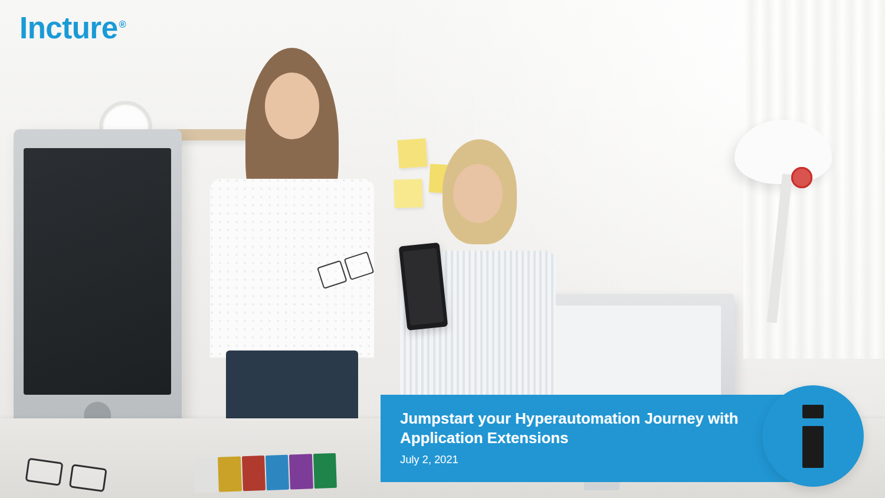Incture®
Jumpstart your Hyperautomation Journey with Application Extensions
July 2, 2021
Incture. Jumpstart your Hyperautomation Journey with Application Extensions. July 2, 2021.